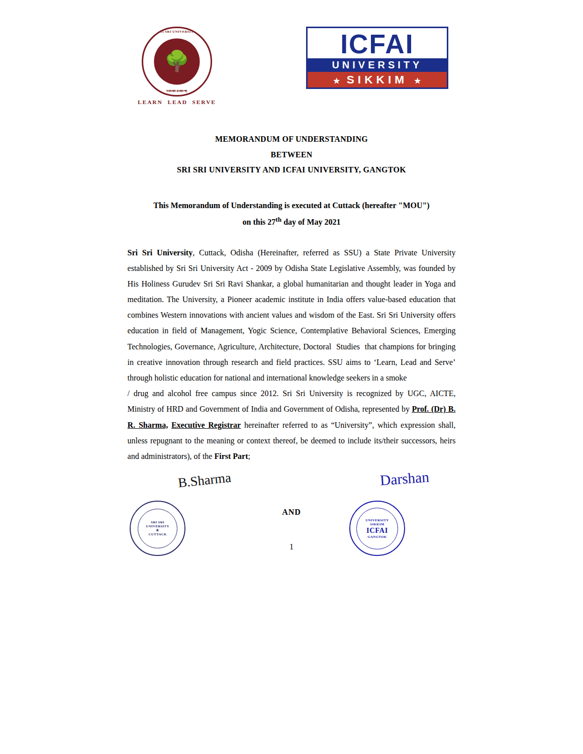SRI SRI UNIVERSITY
🌳
स्वाध्याय अध्यापनम्
LEARN LEAD SERVE
ICFAI
UNIVERSITY
★ SIKKIM ★
MEMORANDUM OF UNDERSTANDING
BETWEEN
SRI SRI UNIVERSITY AND ICFAI UNIVERSITY, GANGTOK
This Memorandum of Understanding is executed at Cuttack (hereafter "MOU")
on this 27th day of May 2021
Sri Sri University, Cuttack, Odisha (Hereinafter, referred as SSU) a State Private University established by Sri Sri University Act - 2009 by Odisha State Legislative Assembly, was founded by His Holiness Gurudev Sri Sri Ravi Shankar, a global humanitarian and thought leader in Yoga and meditation. The University, a Pioneer academic institute in India offers value-based education that combines Western innovations with ancient values and wisdom of the East. Sri Sri University offers education in field of Management, Yogic Science, Contemplative Behavioral Sciences, Emerging Technologies, Governance, Agriculture, Architecture, Doctoral Studies that champions for bringing in creative innovation through research and field practices. SSU aims to ‘Learn, Lead and Serve’ through holistic education for national and international knowledge seekers in a smoke
/ drug and alcohol free campus since 2012. Sri Sri University is recognized by UGC, AICTE, Ministry of HRD and Government of India and Government of Odisha, represented by Prof. (Dr) B. R. Sharma, Executive Registrar hereinafter referred to as “University”, which expression shall, unless repugnant to the meaning or context thereof, be deemed to include its/their successors, heirs and administrators), of the First Part;
B.Sharma
Darshan
AND
SRI SRI UNIVERSITY
★
CUTTACK
UNIVERSITY SIKKIM ICFAI GANGTOK
1